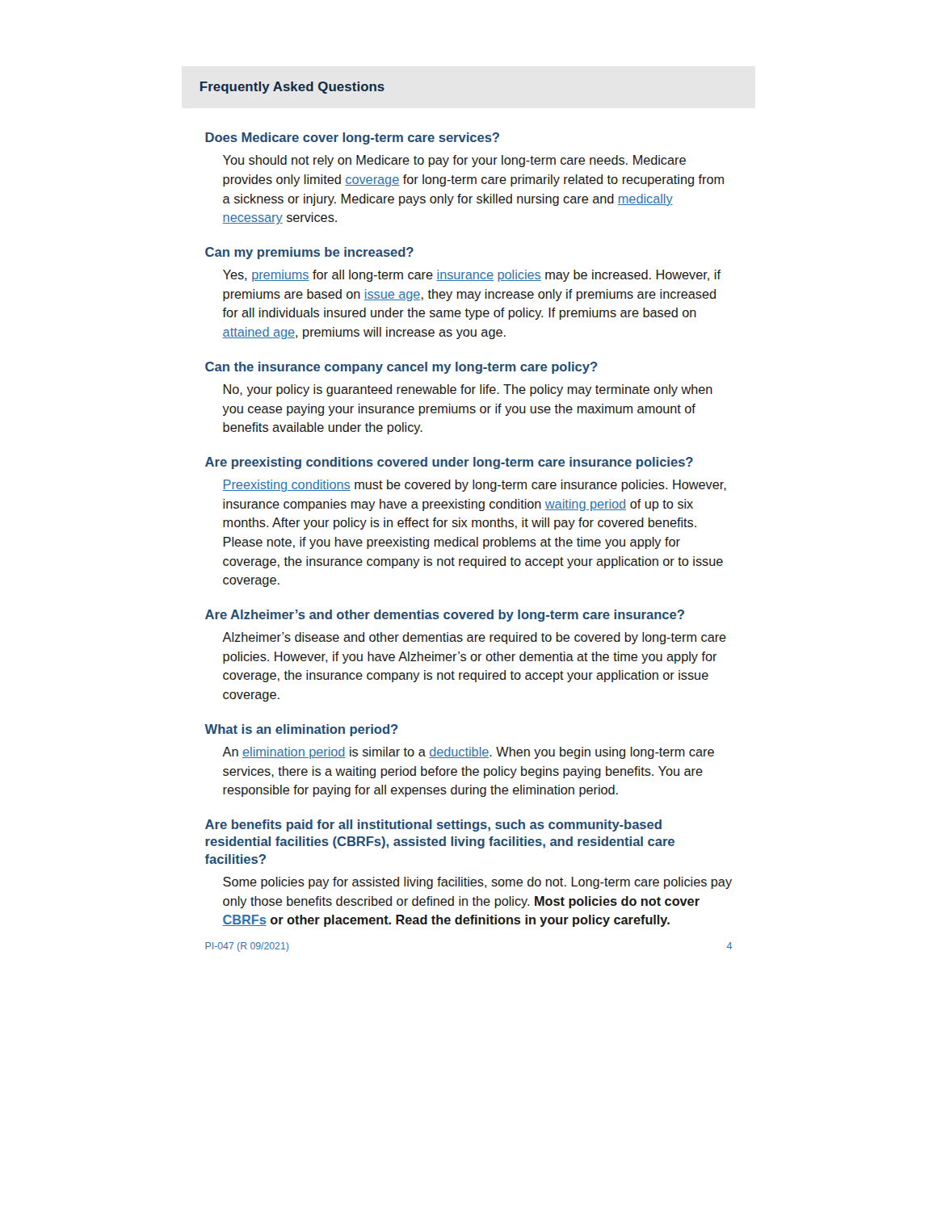Frequently Asked Questions
Does Medicare cover long-term care services?
You should not rely on Medicare to pay for your long-term care needs. Medicare provides only limited coverage for long-term care primarily related to recuperating from a sickness or injury. Medicare pays only for skilled nursing care and medically necessary services.
Can my premiums be increased?
Yes, premiums for all long-term care insurance policies may be increased. However, if premiums are based on issue age, they may increase only if premiums are increased for all individuals insured under the same type of policy. If premiums are based on attained age, premiums will increase as you age.
Can the insurance company cancel my long-term care policy?
No, your policy is guaranteed renewable for life. The policy may terminate only when you cease paying your insurance premiums or if you use the maximum amount of benefits available under the policy.
Are preexisting conditions covered under long-term care insurance policies?
Preexisting conditions must be covered by long-term care insurance policies. However, insurance companies may have a preexisting condition waiting period of up to six months. After your policy is in effect for six months, it will pay for covered benefits. Please note, if you have preexisting medical problems at the time you apply for coverage, the insurance company is not required to accept your application or to issue coverage.
Are Alzheimer’s and other dementias covered by long-term care insurance?
Alzheimer’s disease and other dementias are required to be covered by long-term care policies. However, if you have Alzheimer’s or other dementia at the time you apply for coverage, the insurance company is not required to accept your application or issue coverage.
What is an elimination period?
An elimination period is similar to a deductible. When you begin using long-term care services, there is a waiting period before the policy begins paying benefits. You are responsible for paying for all expenses during the elimination period.
Are benefits paid for all institutional settings, such as community-based residential facilities (CBRFs), assisted living facilities, and residential care facilities?
Some policies pay for assisted living facilities, some do not. Long-term care policies pay only those benefits described or defined in the policy. Most policies do not cover CBRFs or other placement. Read the definitions in your policy carefully.
PI-047 (R 09/2021) 4